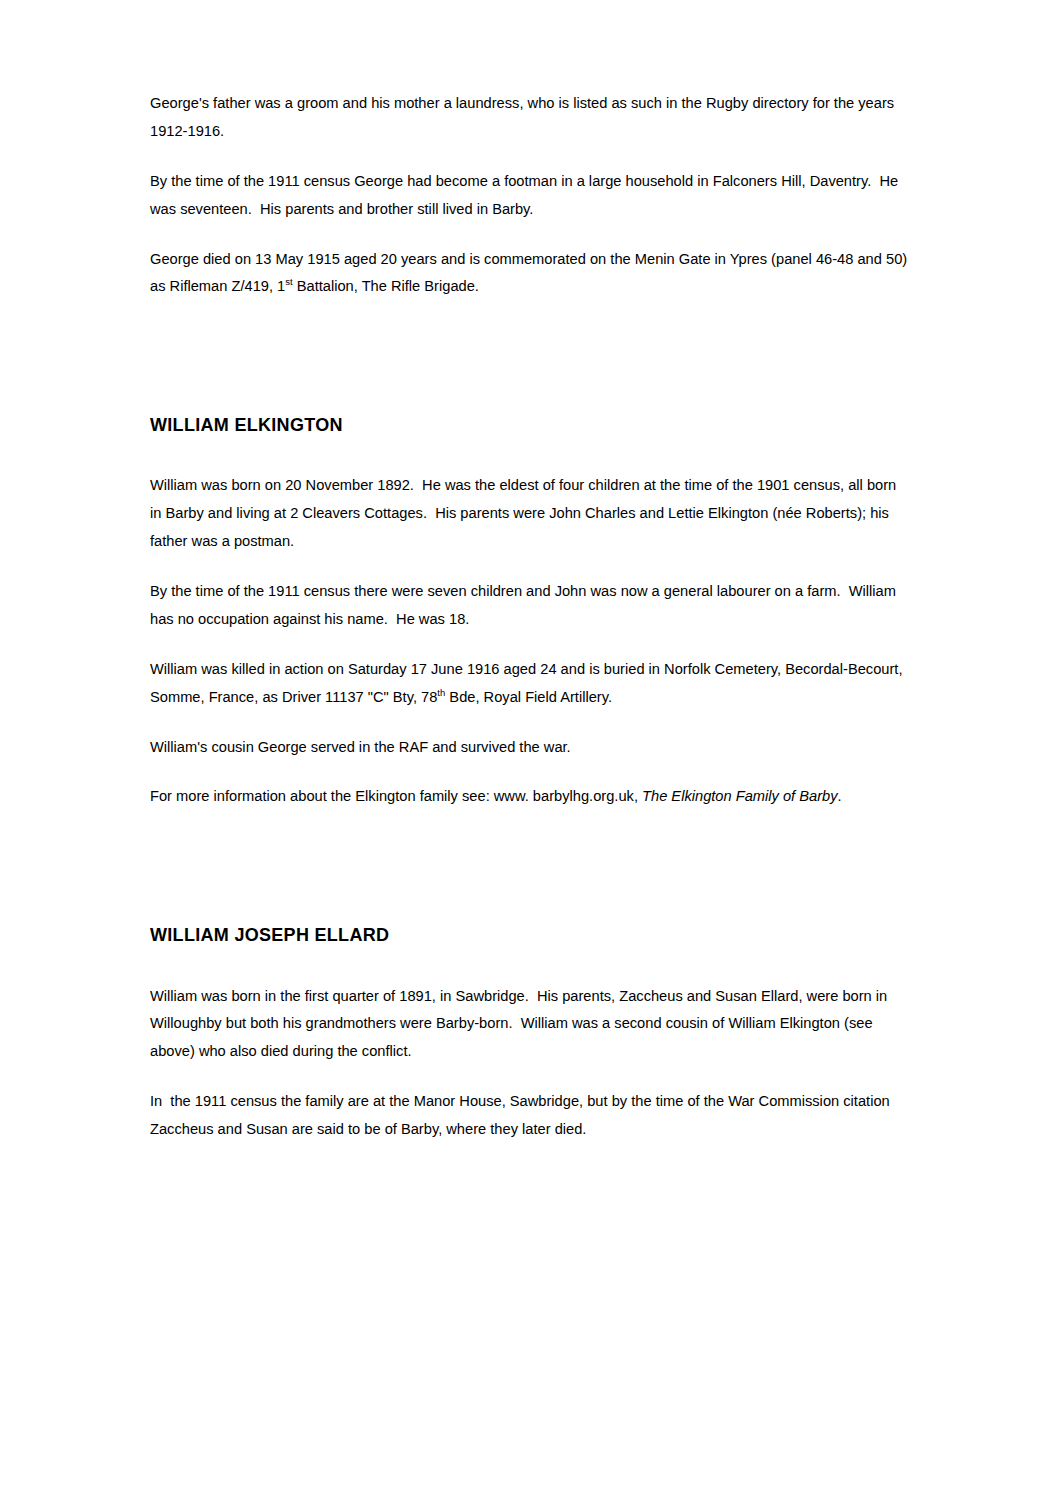George's father was a groom and his mother a laundress, who is listed as such in the Rugby directory for the years 1912-1916.
By the time of the 1911 census George had become a footman in a large household in Falconers Hill, Daventry. He was seventeen. His parents and brother still lived in Barby.
George died on 13 May 1915 aged 20 years and is commemorated on the Menin Gate in Ypres (panel 46-48 and 50) as Rifleman Z/419, 1st Battalion, The Rifle Brigade.
WILLIAM ELKINGTON
William was born on 20 November 1892. He was the eldest of four children at the time of the 1901 census, all born in Barby and living at 2 Cleavers Cottages. His parents were John Charles and Lettie Elkington (née Roberts); his father was a postman.
By the time of the 1911 census there were seven children and John was now a general labourer on a farm. William has no occupation against his name. He was 18.
William was killed in action on Saturday 17 June 1916 aged 24 and is buried in Norfolk Cemetery, Becordal-Becourt, Somme, France, as Driver 11137 "C" Bty, 78th Bde, Royal Field Artillery.
William's cousin George served in the RAF and survived the war.
For more information about the Elkington family see: www. barbylhg.org.uk, The Elkington Family of Barby.
WILLIAM JOSEPH ELLARD
William was born in the first quarter of 1891, in Sawbridge. His parents, Zaccheus and Susan Ellard, were born in Willoughby but both his grandmothers were Barby-born. William was a second cousin of William Elkington (see above) who also died during the conflict.
In the 1911 census the family are at the Manor House, Sawbridge, but by the time of the War Commission citation Zaccheus and Susan are said to be of Barby, where they later died.